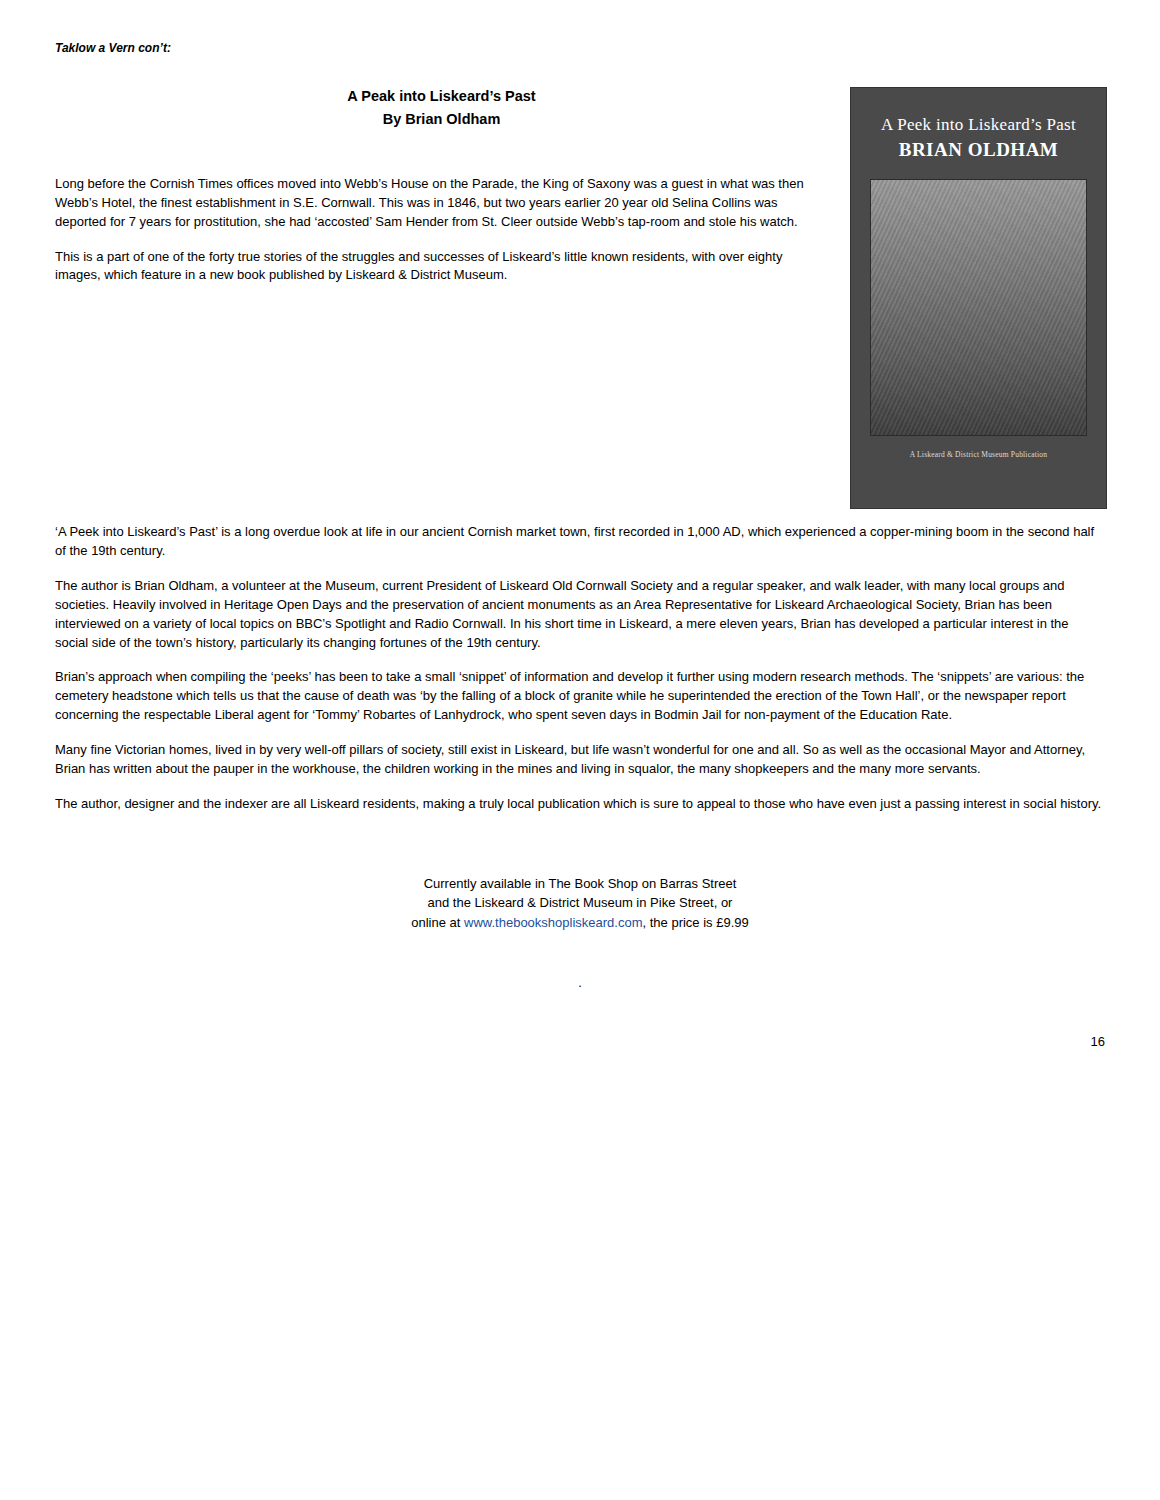Taklow a Vern con’t:
A Peek into Liskeard’s Past
BRIAN OLDHAM
A Liskeard & District Museum Publication
A Peak into Liskeard’s Past
By Brian Oldham
Long before the Cornish Times offices moved into Webb’s House on the Parade, the King of Saxony was a guest in what was then Webb’s Hotel, the finest establishment in S.E. Cornwall. This was in 1846, but two years earlier 20 year old Selina Collins was deported for 7 years for prostitution, she had ‘accosted’ Sam Hender from St. Cleer outside Webb’s tap-room and stole his watch.
This is a part of one of the forty true stories of the struggles and successes of Liskeard’s little known residents, with over eighty images, which feature in a new book published by Liskeard & District Museum.
‘A Peek into Liskeard’s Past’ is a long overdue look at life in our ancient Cornish market town, first recorded in 1,000 AD, which experienced a copper-mining boom in the second half of the 19th century.
The author is Brian Oldham, a volunteer at the Museum, current President of Liskeard Old Cornwall Society and a regular speaker, and walk leader, with many local groups and societies. Heavily involved in Heritage Open Days and the preservation of ancient monuments as an Area Representative for Liskeard Archaeological Society, Brian has been interviewed on a variety of local topics on BBC’s Spotlight and Radio Cornwall. In his short time in Liskeard, a mere eleven years, Brian has developed a particular interest in the social side of the town’s history, particularly its changing fortunes of the 19th century.
Brian’s approach when compiling the ‘peeks’ has been to take a small ‘snippet’ of information and develop it further using modern research methods. The ‘snippets’ are various: the cemetery headstone which tells us that the cause of death was ‘by the falling of a block of granite while he superintended the erection of the Town Hall’, or the newspaper report concerning the respectable Liberal agent for ‘Tommy’ Robartes of Lanhydrock, who spent seven days in Bodmin Jail for non-payment of the Education Rate.
Many fine Victorian homes, lived in by very well-off pillars of society, still exist in Liskeard, but life wasn’t wonderful for one and all. So as well as the occasional Mayor and Attorney, Brian has written about the pauper in the workhouse, the children working in the mines and living in squalor, the many shopkeepers and the many more servants.
The author, designer and the indexer are all Liskeard residents, making a truly local publication which is sure to appeal to those who have even just a passing interest in social history.
Currently available in The Book Shop on Barras Street
and the Liskeard & District Museum in Pike Street, or
online at www.thebookshopliskeard.com, the price is £9.99
.
16